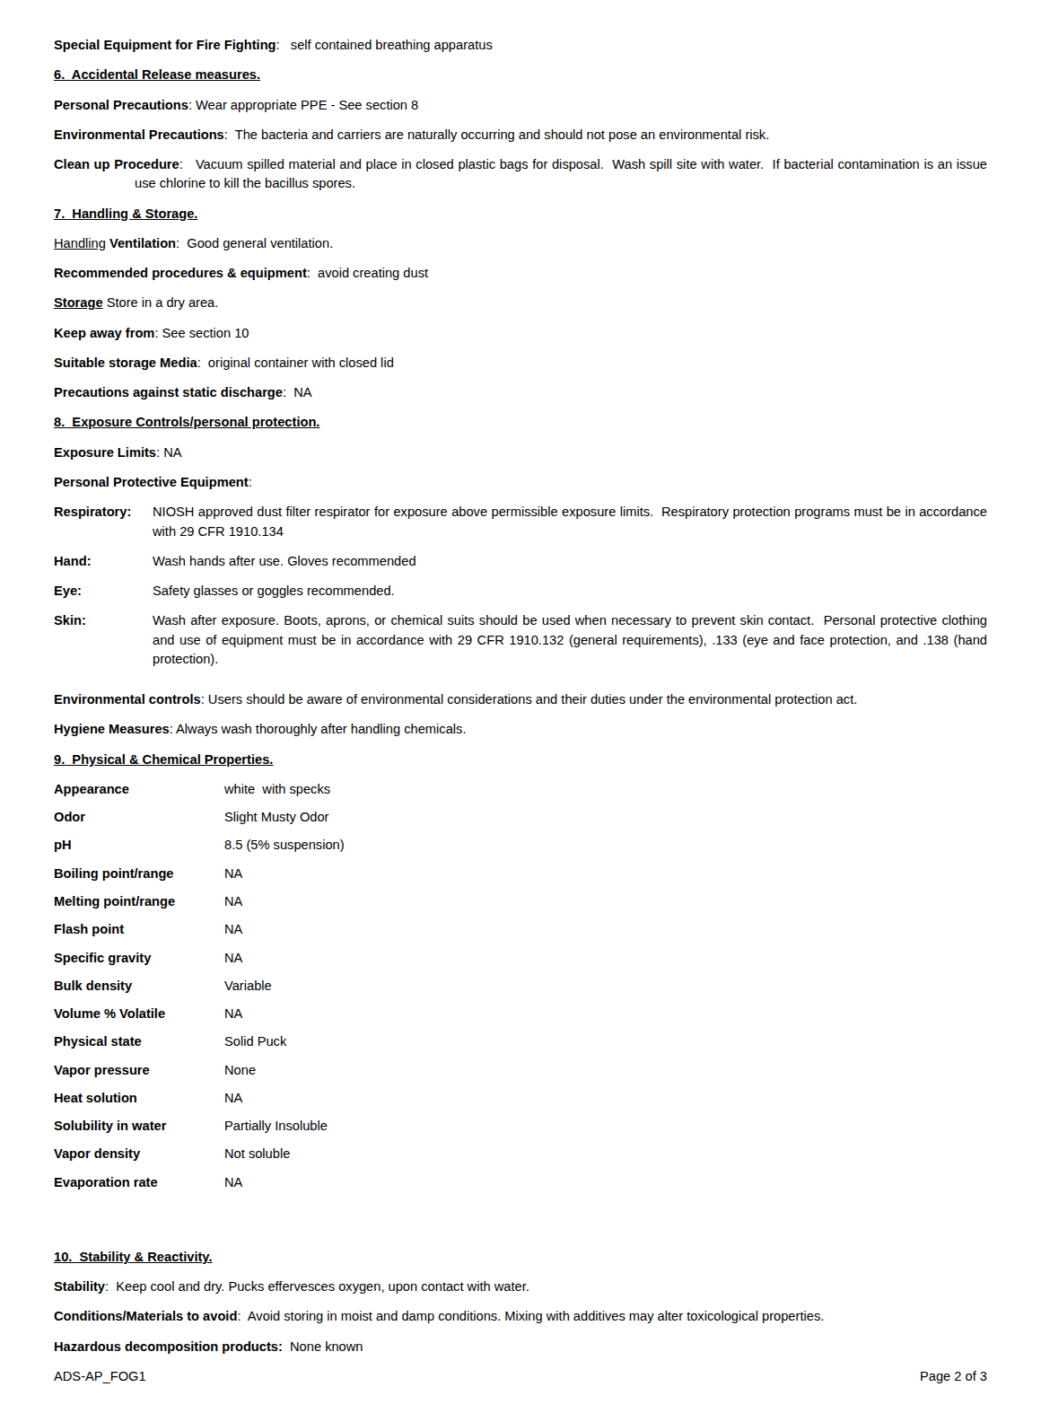Special Equipment for Fire Fighting: self contained breathing apparatus
6. Accidental Release measures.
Personal Precautions: Wear appropriate PPE - See section 8
Environmental Precautions: The bacteria and carriers are naturally occurring and should not pose an environmental risk.
Clean up Procedure: Vacuum spilled material and place in closed plastic bags for disposal. Wash spill site with water. If bacterial contamination is an issue use chlorine to kill the bacillus spores.
7. Handling & Storage.
Handling Ventilation: Good general ventilation.
Recommended procedures & equipment: avoid creating dust
Storage Store in a dry area.
Keep away from: See section 10
Suitable storage Media: original container with closed lid
Precautions against static discharge: NA
8. Exposure Controls/personal protection.
Exposure Limits: NA
Personal Protective Equipment:
| Respiratory: | NIOSH approved dust filter respirator for exposure above permissible exposure limits. Respiratory protection programs must be in accordance with 29 CFR 1910.134 |
| Hand: | Wash hands after use. Gloves recommended |
| Eye: | Safety glasses or goggles recommended. |
| Skin: | Wash after exposure. Boots, aprons, or chemical suits should be used when necessary to prevent skin contact. Personal protective clothing and use of equipment must be in accordance with 29 CFR 1910.132 (general requirements), .133 (eye and face protection, and .138 (hand protection). |
Environmental controls: Users should be aware of environmental considerations and their duties under the environmental protection act.
Hygiene Measures: Always wash thoroughly after handling chemicals.
9. Physical & Chemical Properties.
| Appearance | white with specks |
| Odor | Slight Musty Odor |
| pH | 8.5 (5% suspension) |
| Boiling point/range | NA |
| Melting point/range | NA |
| Flash point | NA |
| Specific gravity | NA |
| Bulk density | Variable |
| Volume % Volatile | NA |
| Physical state | Solid Puck |
| Vapor pressure | None |
| Heat solution | NA |
| Solubility in water | Partially Insoluble |
| Vapor density | Not soluble |
| Evaporation rate | NA |
10. Stability & Reactivity.
Stability: Keep cool and dry. Pucks effervesces oxygen, upon contact with water.
Conditions/Materials to avoid: Avoid storing in moist and damp conditions. Mixing with additives may alter toxicological properties.
Hazardous decomposition products: None known
ADS-AP_FOG1 Page 2 of 3